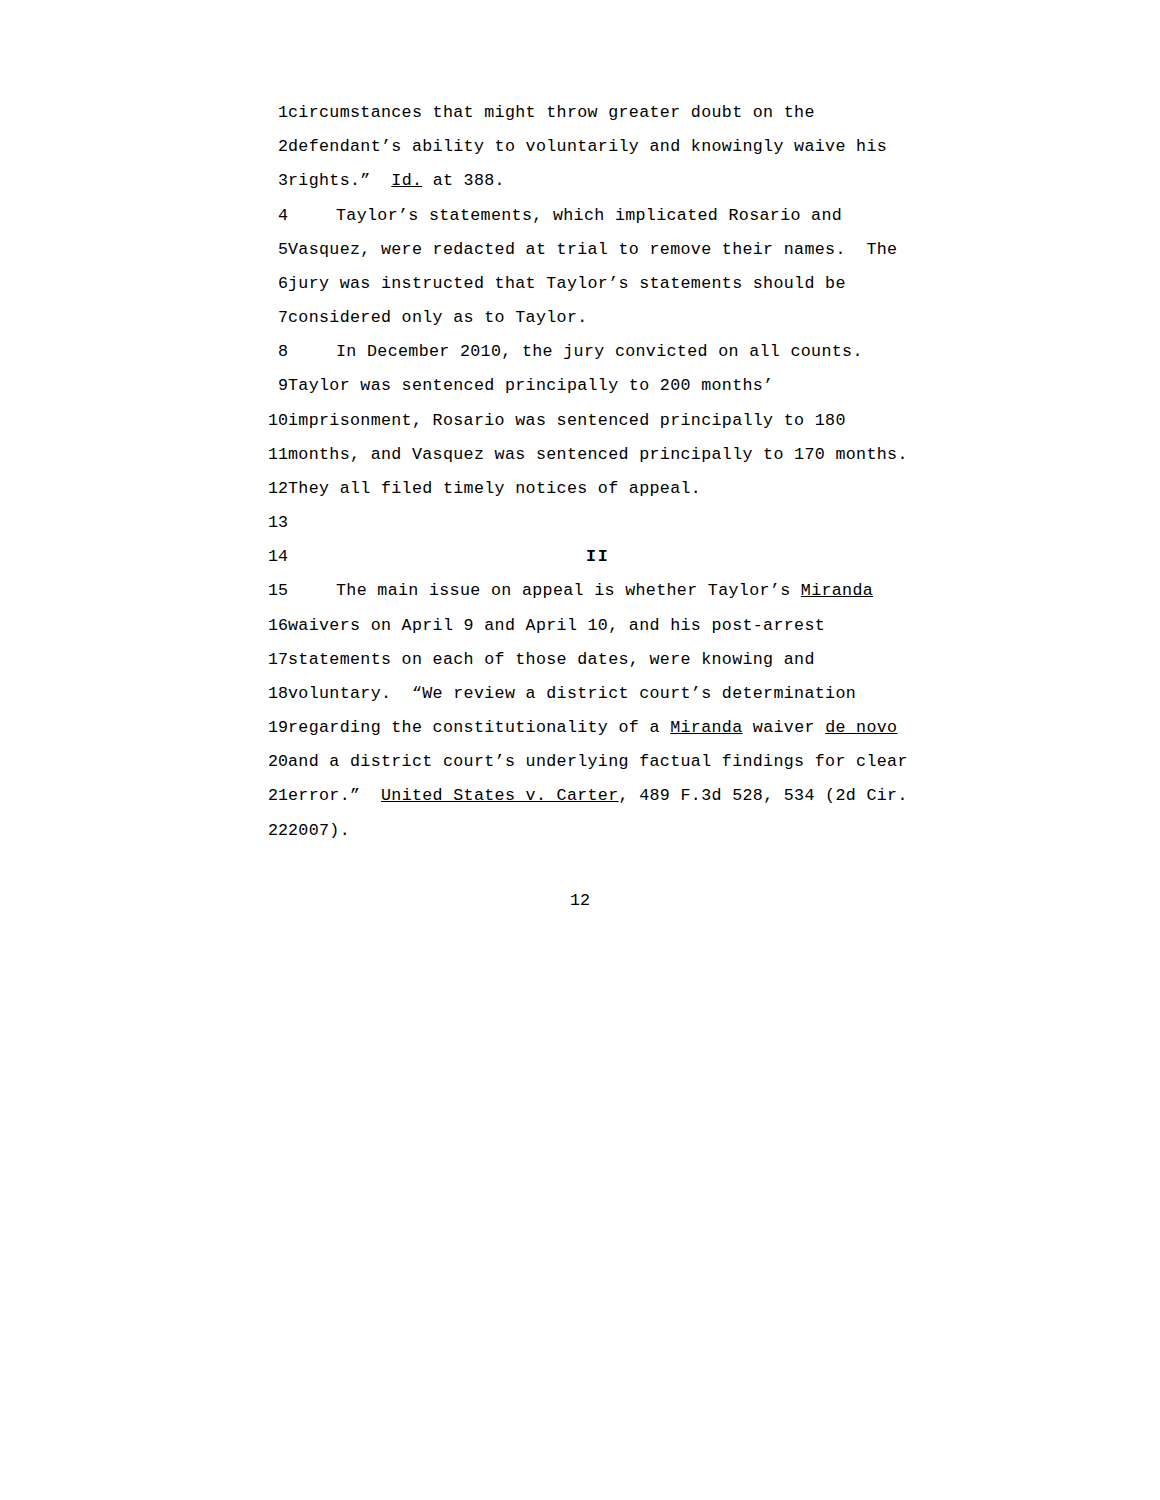| 1 | circumstances that might throw greater doubt on the |
| 2 | defendant’s ability to voluntarily and knowingly waive his |
| 3 | rights.” Id. at 388. |
| 4 | Taylor’s statements, which implicated Rosario and |
| 5 | Vasquez, were redacted at trial to remove their names. The |
| 6 | jury was instructed that Taylor’s statements should be |
| 7 | considered only as to Taylor. |
| 8 | In December 2010, the jury convicted on all counts. |
| 9 | Taylor was sentenced principally to 200 months’ |
| 10 | imprisonment, Rosario was sentenced principally to 180 |
| 11 | months, and Vasquez was sentenced principally to 170 months. |
| 12 | They all filed timely notices of appeal. |
| 13 | |
| 14 | II |
| 15 | The main issue on appeal is whether Taylor’s Miranda |
| 16 | waivers on April 9 and April 10, and his post-arrest |
| 17 | statements on each of those dates, were knowing and |
| 18 | voluntary. “We review a district court’s determination |
| 19 | regarding the constitutionality of a Miranda waiver de novo |
| 20 | and a district court’s underlying factual findings for clear |
| 21 | error.” United States v. Carter , 489 F.3d 528, 534 (2d Cir. |
| 22 | 2007). |
12